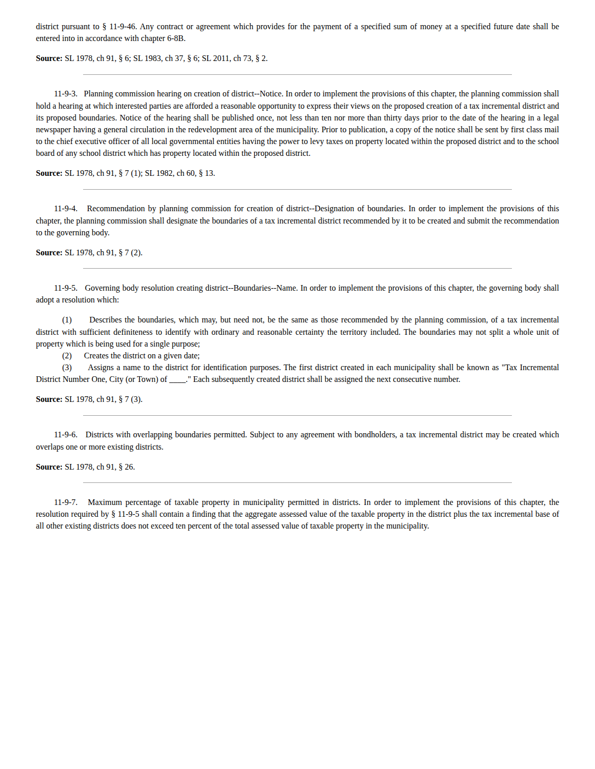district pursuant to § 11-9-46. Any contract or agreement which provides for the payment of a specified sum of money at a specified future date shall be entered into in accordance with chapter 6-8B.
Source: SL 1978, ch 91, § 6; SL 1983, ch 37, § 6; SL 2011, ch 73, § 2.
11-9-3. Planning commission hearing on creation of district--Notice. In order to implement the provisions of this chapter, the planning commission shall hold a hearing at which interested parties are afforded a reasonable opportunity to express their views on the proposed creation of a tax incremental district and its proposed boundaries. Notice of the hearing shall be published once, not less than ten nor more than thirty days prior to the date of the hearing in a legal newspaper having a general circulation in the redevelopment area of the municipality. Prior to publication, a copy of the notice shall be sent by first class mail to the chief executive officer of all local governmental entities having the power to levy taxes on property located within the proposed district and to the school board of any school district which has property located within the proposed district.
Source: SL 1978, ch 91, § 7 (1); SL 1982, ch 60, § 13.
11-9-4. Recommendation by planning commission for creation of district--Designation of boundaries. In order to implement the provisions of this chapter, the planning commission shall designate the boundaries of a tax incremental district recommended by it to be created and submit the recommendation to the governing body.
Source: SL 1978, ch 91, § 7 (2).
11-9-5. Governing body resolution creating district--Boundaries--Name. In order to implement the provisions of this chapter, the governing body shall adopt a resolution which:
(1) Describes the boundaries, which may, but need not, be the same as those recommended by the planning commission, of a tax incremental district with sufficient definiteness to identify with ordinary and reasonable certainty the territory included. The boundaries may not split a whole unit of property which is being used for a single purpose;
(2) Creates the district on a given date;
(3) Assigns a name to the district for identification purposes. The first district created in each municipality shall be known as "Tax Incremental District Number One, City (or Town) of ____." Each subsequently created district shall be assigned the next consecutive number.
Source: SL 1978, ch 91, § 7 (3).
11-9-6. Districts with overlapping boundaries permitted. Subject to any agreement with bondholders, a tax incremental district may be created which overlaps one or more existing districts.
Source: SL 1978, ch 91, § 26.
11-9-7. Maximum percentage of taxable property in municipality permitted in districts. In order to implement the provisions of this chapter, the resolution required by § 11-9-5 shall contain a finding that the aggregate assessed value of the taxable property in the district plus the tax incremental base of all other existing districts does not exceed ten percent of the total assessed value of taxable property in the municipality.